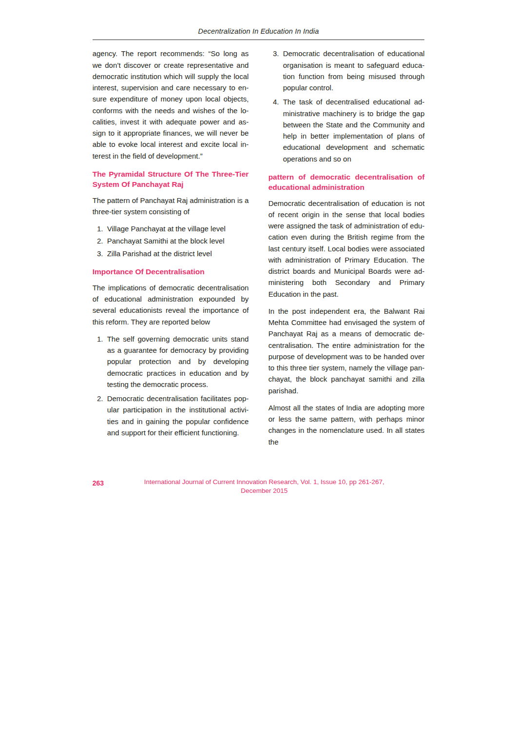Decentralization In Education In India
agency. The report recommends: “So long as we don’t discover or create representative and democratic institution which will supply the local interest, supervision and care necessary to ensure expenditure of money upon local objects, conforms with the needs and wishes of the localities, invest it with adequate power and assign to it appropriate finances, we will never be able to evoke local interest and excite local interest in the field of development.”
The Pyramidal Structure Of The Three-Tier System Of Panchayat Raj
The pattern of Panchayat Raj administration is a three-tier system consisting of
Village Panchayat at the village level
Panchayat Samithi at the block level
Zilla Parishad at the district level
Importance Of Decentralisation
The implications of democratic decentralisation of educational administration expounded by several educationists reveal the importance of this reform. They are reported below
The self governing democratic units stand as a guarantee for democracy by providing popular protection and by developing democratic practices in education and by testing the democratic process.
Democratic decentralisation facilitates popular participation in the institutional activities and in gaining the popular confidence and support for their efficient functioning.
Democratic decentralisation of educational organisation is meant to safeguard education function from being misused through popular control.
The task of decentralised educational administrative machinery is to bridge the gap between the State and the Community and help in better implementation of plans of educational development and schematic operations and so on
pattern of democratic decentralisation of educational administration
Democratic decentralisation of education is not of recent origin in the sense that local bodies were assigned the task of administration of education even during the British regime from the last century itself. Local bodies were associated with administration of Primary Education. The district boards and Municipal Boards were administering both Secondary and Primary Education in the past.
In the post independent era, the Balwant Rai Mehta Committee had envisaged the system of Panchayat Raj as a means of democratic decentralisation. The entire administration for the purpose of development was to be handed over to this three tier system, namely the village panchayat, the block panchayat samithi and zilla parishad.
Almost all the states of India are adopting more or less the same pattern, with perhaps minor changes in the nomenclature used. In all states the
263 International Journal of Current Innovation Research, Vol. 1, Issue 10, pp 261-267,
December 2015